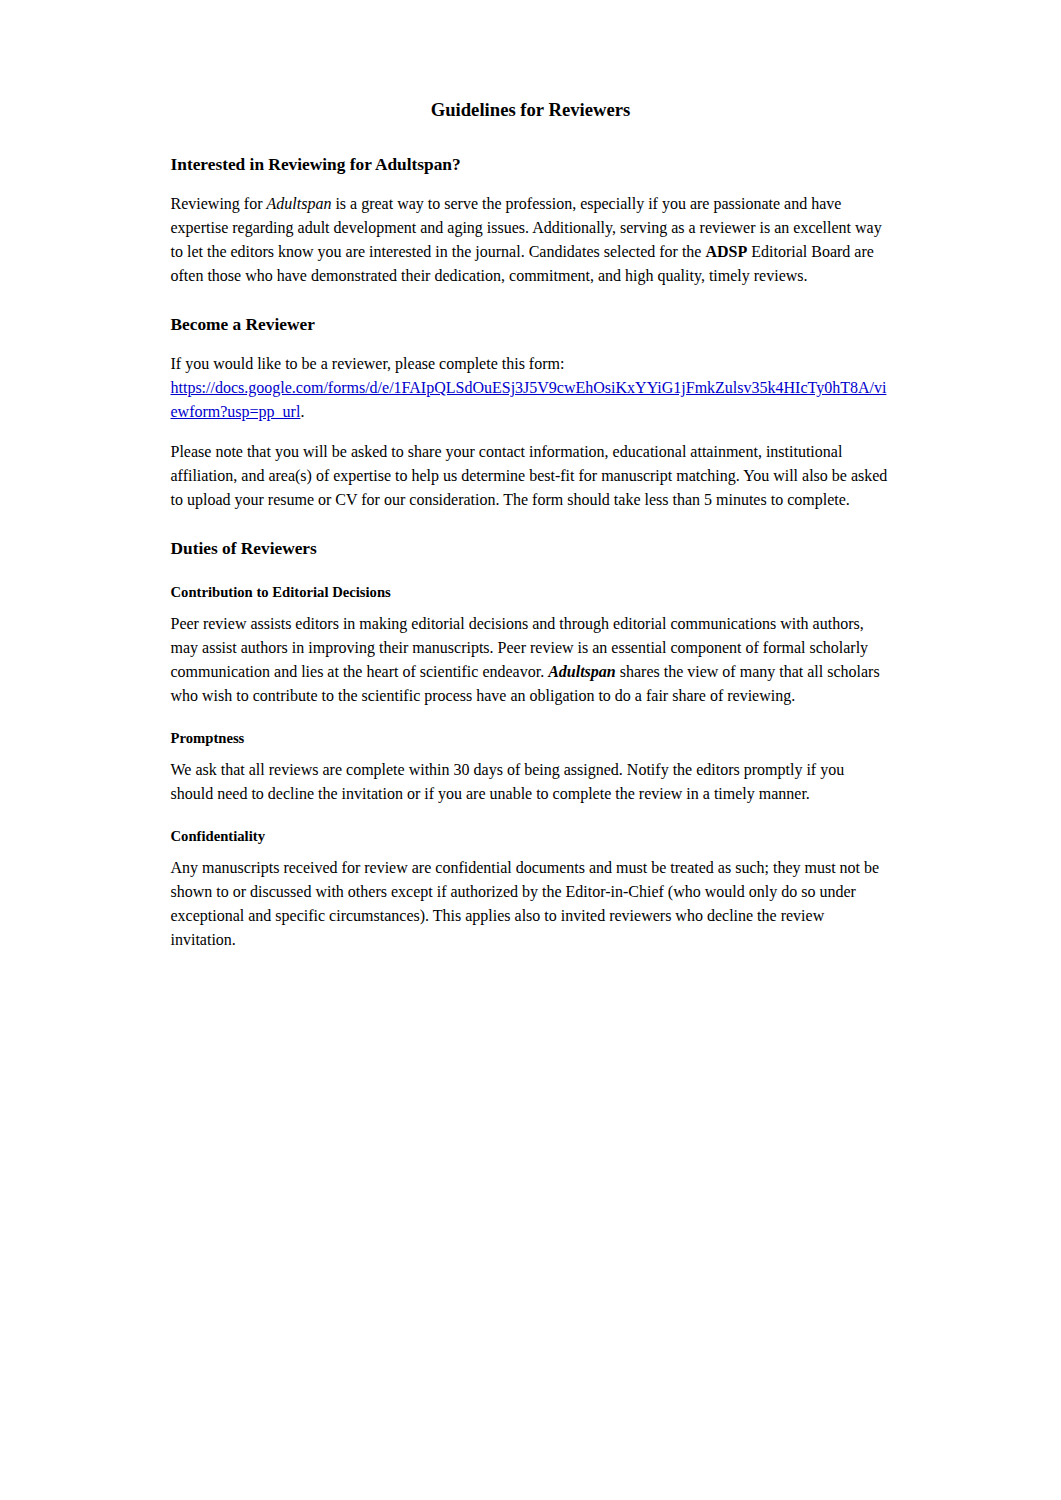Guidelines for Reviewers
Interested in Reviewing for Adultspan?
Reviewing for Adultspan is a great way to serve the profession, especially if you are passionate and have expertise regarding adult development and aging issues. Additionally, serving as a reviewer is an excellent way to let the editors know you are interested in the journal. Candidates selected for the ADSP Editorial Board are often those who have demonstrated their dedication, commitment, and high quality, timely reviews.
Become a Reviewer
If you would like to be a reviewer, please complete this form:
https://docs.google.com/forms/d/e/1FAIpQLSdOuESj3J5V9cwEhOsiKxYYiG1jFmkZulsv35k4HIcTy0hT8A/viewform?usp=pp_url.
Please note that you will be asked to share your contact information, educational attainment, institutional affiliation, and area(s) of expertise to help us determine best-fit for manuscript matching. You will also be asked to upload your resume or CV for our consideration. The form should take less than 5 minutes to complete.
Duties of Reviewers
Contribution to Editorial Decisions
Peer review assists editors in making editorial decisions and through editorial communications with authors, may assist authors in improving their manuscripts. Peer review is an essential component of formal scholarly communication and lies at the heart of scientific endeavor. Adultspan shares the view of many that all scholars who wish to contribute to the scientific process have an obligation to do a fair share of reviewing.
Promptness
We ask that all reviews are complete within 30 days of being assigned. Notify the editors promptly if you should need to decline the invitation or if you are unable to complete the review in a timely manner.
Confidentiality
Any manuscripts received for review are confidential documents and must be treated as such; they must not be shown to or discussed with others except if authorized by the Editor-in-Chief (who would only do so under exceptional and specific circumstances). This applies also to invited reviewers who decline the review invitation.